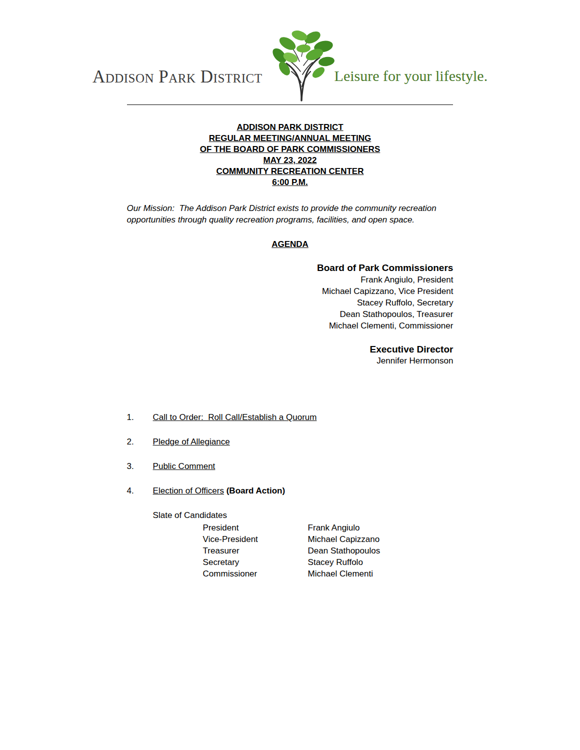Addison Park District
Leisure for your lifestyle.
ADDISON PARK DISTRICT
REGULAR MEETING/ANNUAL MEETING
OF THE BOARD OF PARK COMMISSIONERS
MAY 23, 2022
COMMUNITY RECREATION CENTER
6:00 P.M.
Our Mission: The Addison Park District exists to provide the community recreation opportunities through quality recreation programs, facilities, and open space.
AGENDA
Board of Park Commissioners
Frank Angiulo, President
Michael Capizzano, Vice President
Stacey Ruffolo, Secretary
Dean Stathopoulos, Treasurer
Michael Clementi, Commissioner
Executive Director
Jennifer Hermonson
1. Call to Order: Roll Call/Establish a Quorum
2. Pledge of Allegiance
3. Public Comment
4. Election of Officers (Board Action)
Slate of Candidates
| President | Frank Angiulo |
| Vice-President | Michael Capizzano |
| Treasurer | Dean Stathopoulos |
| Secretary | Stacey Ruffolo |
| Commissioner | Michael Clementi |